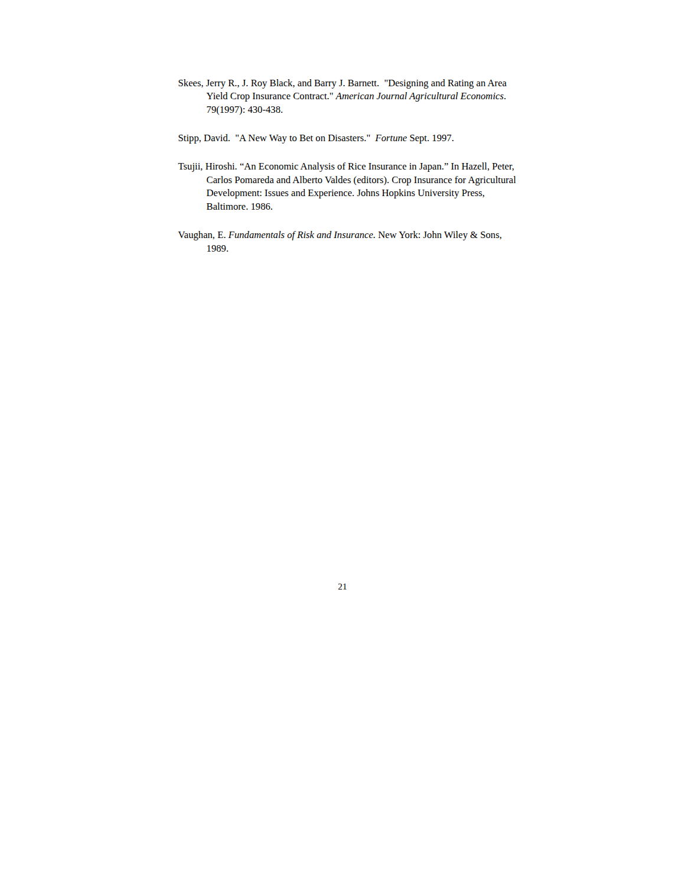Skees, Jerry R., J. Roy Black, and Barry J. Barnett. "Designing and Rating an Area Yield Crop Insurance Contract." American Journal Agricultural Economics. 79(1997): 430-438.
Stipp, David. "A New Way to Bet on Disasters." Fortune Sept. 1997.
Tsujii, Hiroshi. “An Economic Analysis of Rice Insurance in Japan.” In Hazell, Peter, Carlos Pomareda and Alberto Valdes (editors). Crop Insurance for Agricultural Development: Issues and Experience. Johns Hopkins University Press, Baltimore. 1986.
Vaughan, E. Fundamentals of Risk and Insurance. New York: John Wiley & Sons, 1989.
21